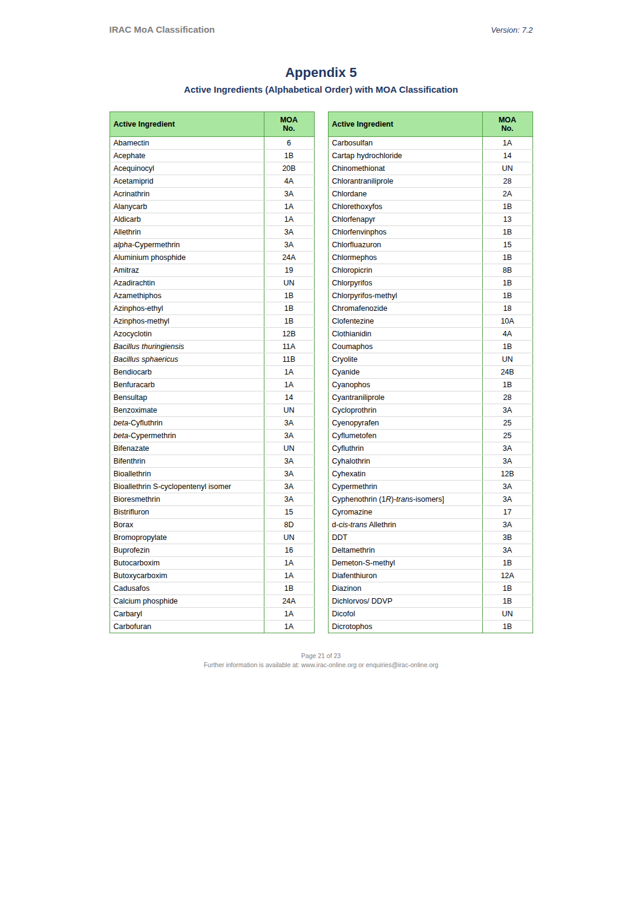IRAC MoA Classification
Version: 7.2
Appendix 5
Active Ingredients (Alphabetical Order) with MOA Classification
| Active Ingredient | MOA No. |
| --- | --- |
| Abamectin | 6 |
| Acephate | 1B |
| Acequinocyl | 20B |
| Acetamiprid | 4A |
| Acrinathrin | 3A |
| Alanycarb | 1A |
| Aldicarb | 1A |
| Allethrin | 3A |
| alpha -Cypermethrin | 3A |
| Aluminium phosphide | 24A |
| Amitraz | 19 |
| Azadirachtin | UN |
| Azamethiphos | 1B |
| Azinphos-ethyl | 1B |
| Azinphos-methyl | 1B |
| Azocyclotin | 12B |
| Bacillus thuringiensis | 11A |
| Bacillus sphaericus | 11B |
| Bendiocarb | 1A |
| Benfuracarb | 1A |
| Bensultap | 14 |
| Benzoximate | UN |
| beta -Cyfluthrin | 3A |
| beta -Cypermethrin | 3A |
| Bifenazate | UN |
| Bifenthrin | 3A |
| Bioallethrin | 3A |
| Bioallethrin S-cyclopentenyl isomer | 3A |
| Bioresmethrin | 3A |
| Bistrifluron | 15 |
| Borax | 8D |
| Bromopropylate | UN |
| Buprofezin | 16 |
| Butocarboxim | 1A |
| Butoxycarboxim | 1A |
| Cadusafos | 1B |
| Calcium phosphide | 24A |
| Carbaryl | 1A |
| Carbofuran | 1A |
| Active Ingredient | MOA No. |
| --- | --- |
| Carbosulfan | 1A |
| Cartap hydrochloride | 14 |
| Chinomethionat | UN |
| Chlorantraniliprole | 28 |
| Chlordane | 2A |
| Chlorethoxyfos | 1B |
| Chlorfenapyr | 13 |
| Chlorfenvinphos | 1B |
| Chlorfluazuron | 15 |
| Chlormephos | 1B |
| Chloropicrin | 8B |
| Chlorpyrifos | 1B |
| Chlorpyrifos-methyl | 1B |
| Chromafenozide | 18 |
| Clofentezine | 10A |
| Clothianidin | 4A |
| Coumaphos | 1B |
| Cryolite | UN |
| Cyanide | 24B |
| Cyanophos | 1B |
| Cyantraniliprole | 28 |
| Cycloprothrin | 3A |
| Cyenopyrafen | 25 |
| Cyflumetofen | 25 |
| Cyfluthrin | 3A |
| Cyhalothrin | 3A |
| Cyhexatin | 12B |
| Cypermethrin | 3A |
| Cyphenothrin (1 R )- trans -isomers] | 3A |
| Cyromazine | 17 |
| d- cis-trans Allethrin | 3A |
| DDT | 3B |
| Deltamethrin | 3A |
| Demeton-S-methyl | 1B |
| Diafenthiuron | 12A |
| Diazinon | 1B |
| Dichlorvos/ DDVP | 1B |
| Dicofol | UN |
| Dicrotophos | 1B |
Page 21 of 23
Further information is available at: www.irac-online.org or enquiries@irac-online.org